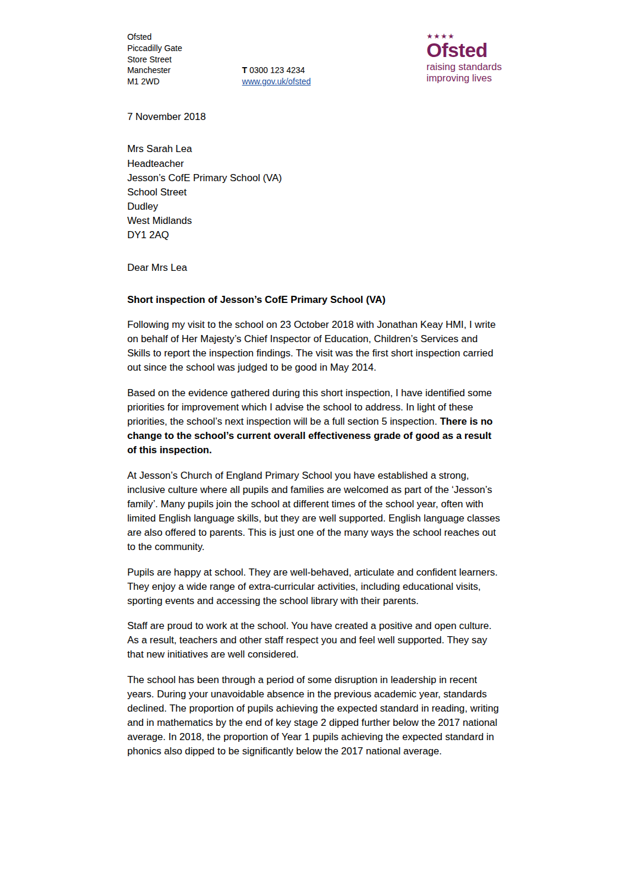| Ofsted | |
| Piccadilly Gate | |
| Store Street | |
| Manchester | T 0300 123 4234 |
| M1 2WD | www.gov.uk/ofsted |
★★★★
Ofsted
raising standards
improving lives
7 November 2018
Mrs Sarah Lea
Headteacher
Jesson’s CofE Primary School (VA)
School Street
Dudley
West Midlands
DY1 2AQ
Dear Mrs Lea
Short inspection of Jesson’s CofE Primary School (VA)
Following my visit to the school on 23 October 2018 with Jonathan Keay HMI, I write on behalf of Her Majesty’s Chief Inspector of Education, Children’s Services and Skills to report the inspection findings. The visit was the first short inspection carried out since the school was judged to be good in May 2014.
Based on the evidence gathered during this short inspection, I have identified some priorities for improvement which I advise the school to address. In light of these priorities, the school’s next inspection will be a full section 5 inspection. There is no change to the school’s current overall effectiveness grade of good as a result of this inspection.
At Jesson’s Church of England Primary School you have established a strong, inclusive culture where all pupils and families are welcomed as part of the ‘Jesson’s family’. Many pupils join the school at different times of the school year, often with limited English language skills, but they are well supported. English language classes are also offered to parents. This is just one of the many ways the school reaches out to the community.
Pupils are happy at school. They are well-behaved, articulate and confident learners. They enjoy a wide range of extra-curricular activities, including educational visits, sporting events and accessing the school library with their parents.
Staff are proud to work at the school. You have created a positive and open culture. As a result, teachers and other staff respect you and feel well supported. They say that new initiatives are well considered.
The school has been through a period of some disruption in leadership in recent years. During your unavoidable absence in the previous academic year, standards declined. The proportion of pupils achieving the expected standard in reading, writing and in mathematics by the end of key stage 2 dipped further below the 2017 national average. In 2018, the proportion of Year 1 pupils achieving the expected standard in phonics also dipped to be significantly below the 2017 national average.